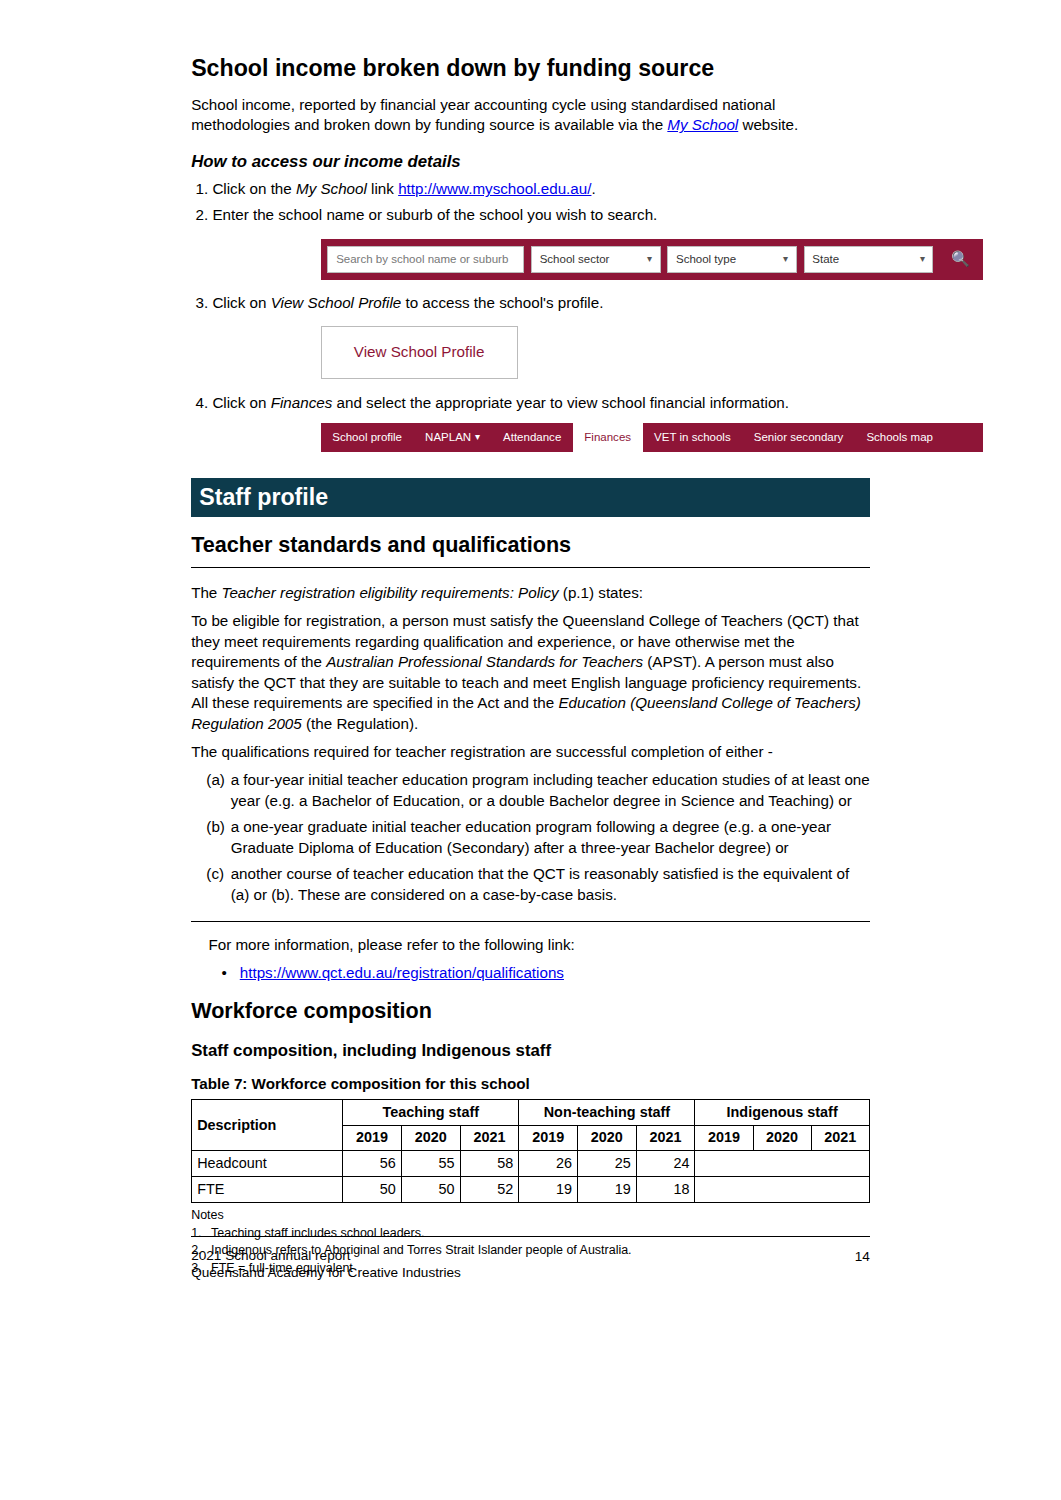School income broken down by funding source
School income, reported by financial year accounting cycle using standardised national methodologies and broken down by funding source is available via the My School website.
How to access our income details
Click on the My School link http://www.myschool.edu.au/.
Enter the school name or suburb of the school you wish to search.
Search by school name or suburb
School sector
School type
State
🔍
Click on View School Profile to access the school's profile.
View School Profile
Click on Finances and select the appropriate year to view school financial information.
School profile
NAPLAN ▾
Attendance
Finances
VET in schools
Senior secondary
Schools map
Staff profile
Teacher standards and qualifications
The Teacher registration eligibility requirements: Policy (p.1) states:
To be eligible for registration, a person must satisfy the Queensland College of Teachers (QCT) that they meet requirements regarding qualification and experience, or have otherwise met the requirements of the Australian Professional Standards for Teachers (APST). A person must also satisfy the QCT that they are suitable to teach and meet English language proficiency requirements. All these requirements are specified in the Act and the Education (Queensland College of Teachers) Regulation 2005 (the Regulation).
The qualifications required for teacher registration are successful completion of either -
a four-year initial teacher education program including teacher education studies of at least one year (e.g. a Bachelor of Education, or a double Bachelor degree in Science and Teaching) or
a one-year graduate initial teacher education program following a degree (e.g. a one-year Graduate Diploma of Education (Secondary) after a three-year Bachelor degree) or
another course of teacher education that the QCT is reasonably satisfied is the equivalent of (a) or (b). These are considered on a case-by-case basis.
For more information, please refer to the following link:
https://www.qct.edu.au/registration/qualifications
Workforce composition
Staff composition, including Indigenous staff
Table 7: Workforce composition for this school
| Description | Teaching staff | Non-teaching staff | Indigenous staff |
| --- | --- | --- | --- |
| 2019 | 2020 | 2021 | 2019 | 2020 | 2021 | 2019 | 2020 | 2021 |
| Headcount | 56 | 55 | 58 | 26 | 25 | 24 | | | |
| FTE | 50 | 50 | 52 | 19 | 19 | 18 | | | |
Notes
1. Teaching staff includes school leaders.
2. Indigenous refers to Aboriginal and Torres Strait Islander people of Australia.
3. FTE = full-time equivalent
2021 School annual report
Queensland Academy for Creative Industries
14